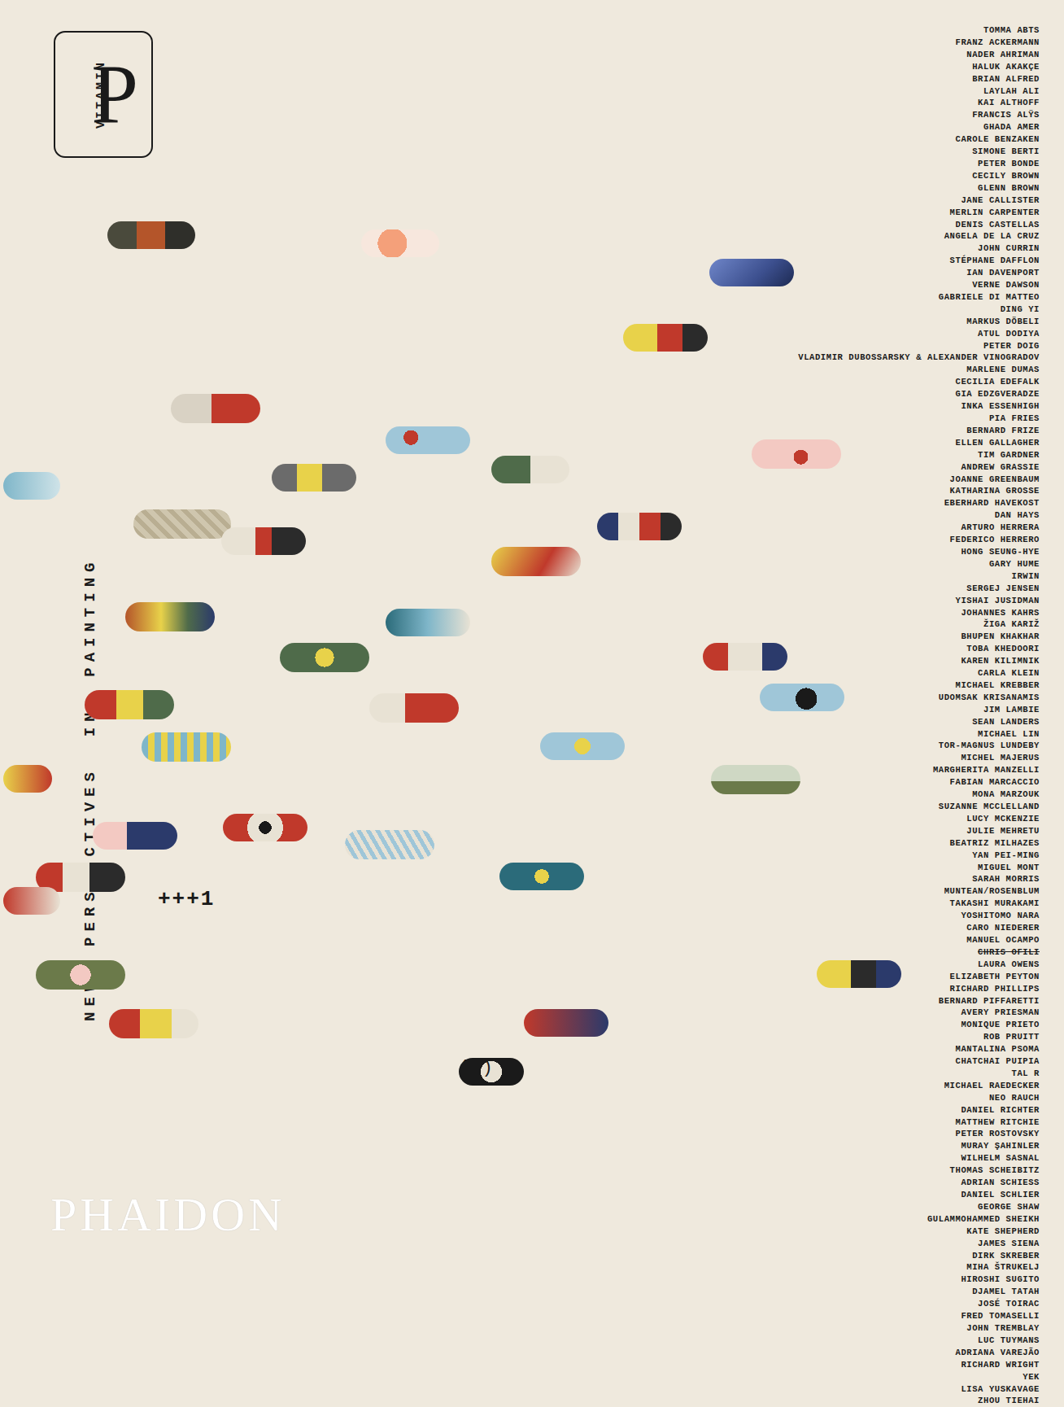VITAMIN P
NEW PERSPECTIVES IN PAINTING
PHAIDON
+++1
( )
TOMMA ABTS
FRANZ ACKERMANN
NADER AHRIMAN
HALUK AKAKÇE
BRIAN ALFRED
LAYLAH ALI
KAI ALTHOFF
FRANCIS ALŸS
GHADA AMER
CAROLE BENZAKEN
SIMONE BERTI
PETER BONDE
CECILY BROWN
GLENN BROWN
JANE CALLISTER
MERLIN CARPENTER
DENIS CASTELLAS
ANGELA DE LA CRUZ
JOHN CURRIN
STÉPHANE DAFFLON
IAN DAVENPORT
VERNE DAWSON
GABRIELE DI MATTEO
DING YI
MARKUS DÖBELI
ATUL DODIYA
PETER DOIG
VLADIMIR DUBOSSARSKY & ALEXANDER VINOGRADOV
MARLENE DUMAS
CECILIA EDEFALK
GIA EDZGVERADZE
INKA ESSENHIGH
PIA FRIES
BERNARD FRIZE
ELLEN GALLAGHER
TIM GARDNER
ANDREW GRASSIE
JOANNE GREENBAUM
KATHARINA GROSSE
EBERHARD HAVEKOST
DAN HAYS
ARTURO HERRERA
FEDERICO HERRERO
HONG SEUNG-HYE
GARY HUME
IRWIN
SERGEJ JENSEN
YISHAI JUSIDMAN
JOHANNES KAHRS
ŽIGA KARIŽ
BHUPEN KHAKHAR
TOBA KHEDOORI
KAREN KILIMNIK
CARLA KLEIN
MICHAEL KREBBER
UDOMSAK KRISANAMIS
JIM LAMBIE
SEAN LANDERS
MICHAEL LIN
TOR-MAGNUS LUNDEBY
MICHEL MAJERUS
MARGHERITA MANZELLI
FABIAN MARCACCIO
MONA MARZOUK
SUZANNE McCLELLAND
LUCY McKENZIE
JULIE MEHRETU
BEATRIZ MILHAZES
YAN PEI-MING
MIGUEL MONT
SARAH MORRIS
MUNTEAN/ROSENBLUM
TAKASHI MURAKAMI
YOSHITOMO NARA
CARO NIEDERER
MANUEL OCAMPO
CHRIS OFILI
LAURA OWENS
ELIZABETH PEYTON
RICHARD PHILLIPS
BERNARD PIFFARETTI
AVERY PRIESMAN
MONIQUE PRIETO
ROB PRUITT
MANTALINA PSOMA
CHATCHAI PUIPIA
TAL R
MICHAEL RAEDECKER
NEO RAUCH
DANIEL RICHTER
MATTHEW RITCHIE
PETER ROSTOVSKY
MURAY ŞAHINLER
WILHELM SASNAL
THOMAS SCHEIBITZ
ADRIAN SCHIESS
DANIEL SCHLIER
GEORGE SHAW
GULAMMOHAMMED SHEIKH
KATE SHEPHERD
JAMES SIENA
DIRK SKREBER
MIHA ŠTRUKELJ
HIROSHI SUGITO
DJAMEL TATAH
JOSÉ TOIRAC
FRED TOMASELLI
JOHN TREMBLAY
LUC TUYMANS
ADRIANA VAREJÃO
RICHARD WRIGHT
YEK
LISA YUSKAVAGE
ZHOU TIEHAI